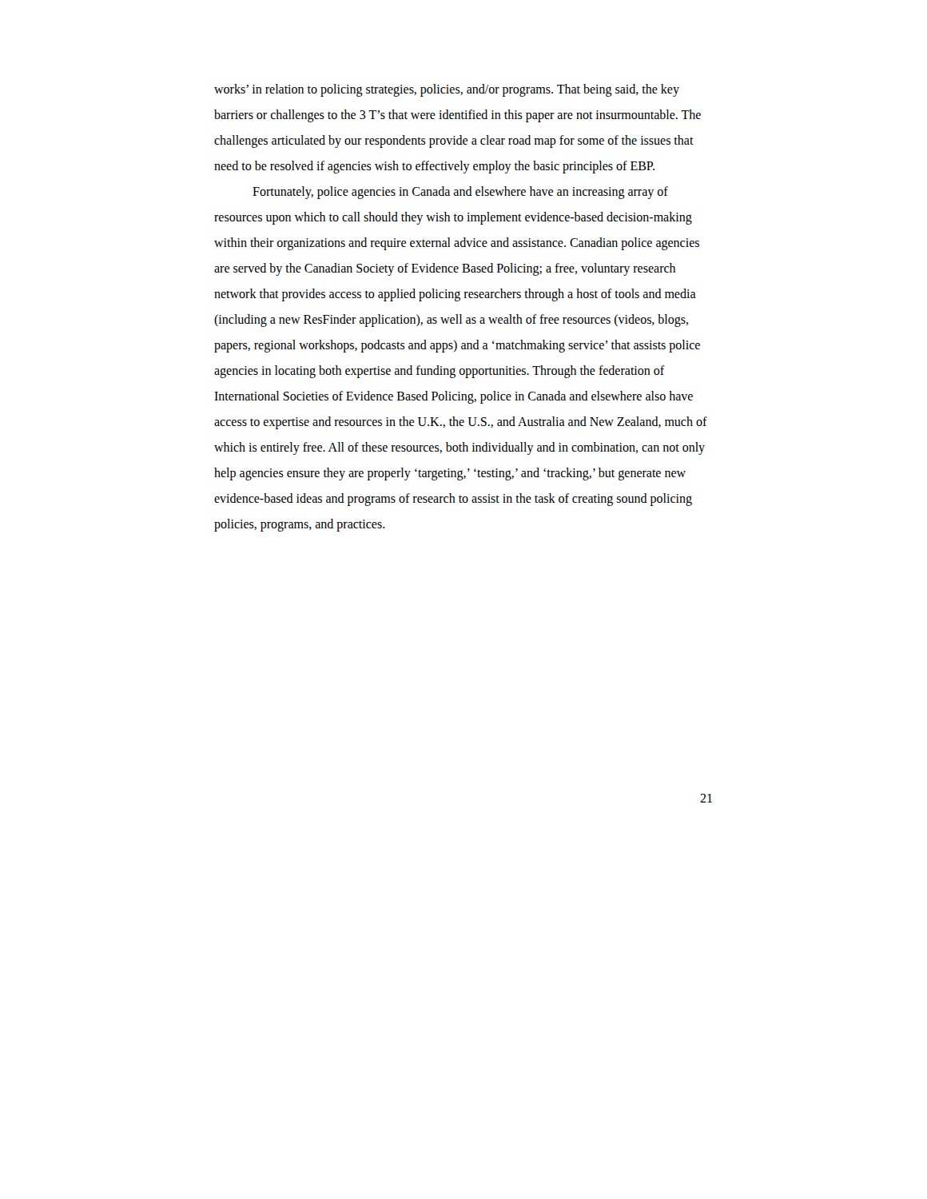works’ in relation to policing strategies, policies, and/or programs. That being said, the key barriers or challenges to the 3 T’s that were identified in this paper are not insurmountable. The challenges articulated by our respondents provide a clear road map for some of the issues that need to be resolved if agencies wish to effectively employ the basic principles of EBP.
Fortunately, police agencies in Canada and elsewhere have an increasing array of resources upon which to call should they wish to implement evidence-based decision-making within their organizations and require external advice and assistance. Canadian police agencies are served by the Canadian Society of Evidence Based Policing; a free, voluntary research network that provides access to applied policing researchers through a host of tools and media (including a new ResFinder application), as well as a wealth of free resources (videos, blogs, papers, regional workshops, podcasts and apps) and a ‘matchmaking service’ that assists police agencies in locating both expertise and funding opportunities. Through the federation of International Societies of Evidence Based Policing, police in Canada and elsewhere also have access to expertise and resources in the U.K., the U.S., and Australia and New Zealand, much of which is entirely free. All of these resources, both individually and in combination, can not only help agencies ensure they are properly ‘targeting,’ ‘testing,’ and ‘tracking,’ but generate new evidence-based ideas and programs of research to assist in the task of creating sound policing policies, programs, and practices.
21